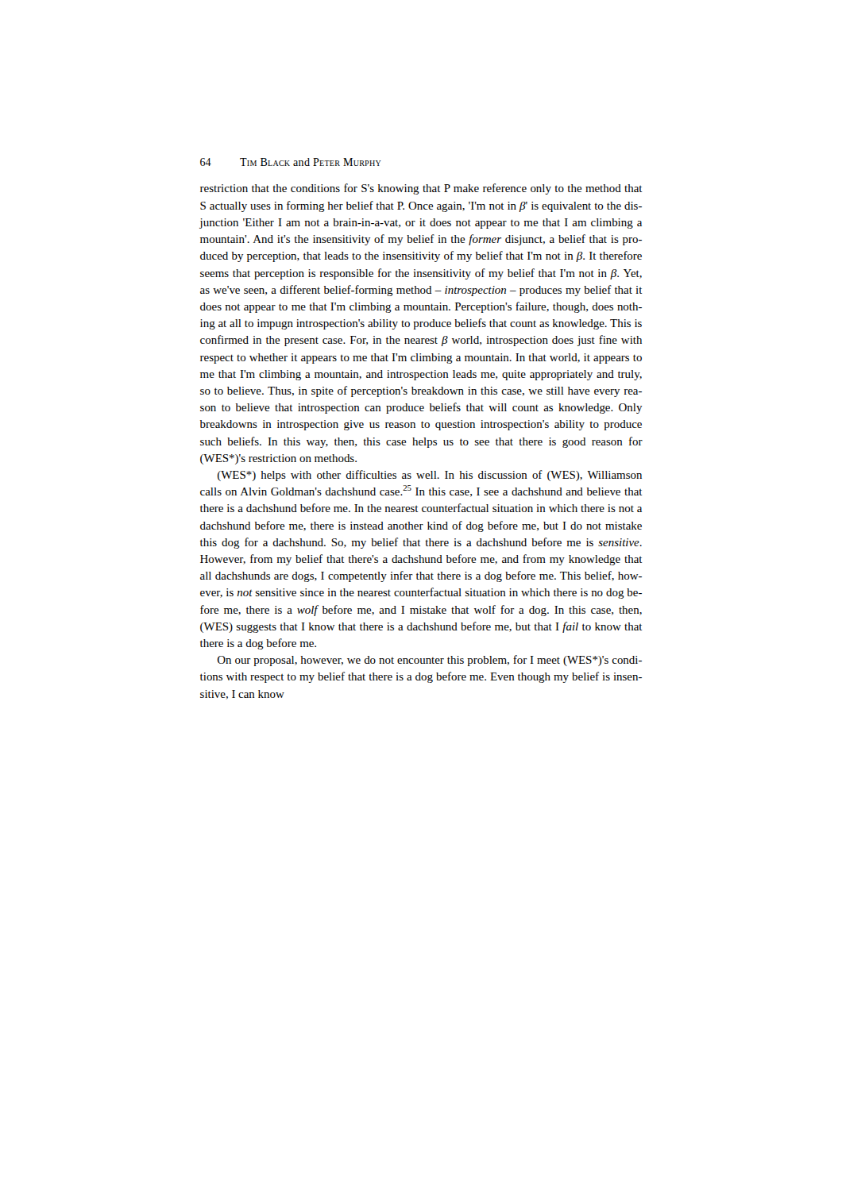64 Tim Black and Peter Murphy
restriction that the conditions for S's knowing that P make reference only to the method that S actually uses in forming her belief that P. Once again, 'I'm not in β' is equivalent to the disjunction 'Either I am not a brain-in-a-vat, or it does not appear to me that I am climbing a mountain'. And it's the insensitivity of my belief in the former disjunct, a belief that is produced by perception, that leads to the insensitivity of my belief that I'm not in β. It therefore seems that perception is responsible for the insensitivity of my belief that I'm not in β. Yet, as we've seen, a different belief-forming method – introspection – produces my belief that it does not appear to me that I'm climbing a mountain. Perception's failure, though, does nothing at all to impugn introspection's ability to produce beliefs that count as knowledge. This is confirmed in the present case. For, in the nearest β world, introspection does just fine with respect to whether it appears to me that I'm climbing a mountain. In that world, it appears to me that I'm climbing a mountain, and introspection leads me, quite appropriately and truly, so to believe. Thus, in spite of perception's breakdown in this case, we still have every reason to believe that introspection can produce beliefs that will count as knowledge. Only breakdowns in introspection give us reason to question introspection's ability to produce such beliefs. In this way, then, this case helps us to see that there is good reason for (WES*)'s restriction on methods.
(WES*) helps with other difficulties as well. In his discussion of (WES), Williamson calls on Alvin Goldman's dachshund case.25 In this case, I see a dachshund and believe that there is a dachshund before me. In the nearest counterfactual situation in which there is not a dachshund before me, there is instead another kind of dog before me, but I do not mistake this dog for a dachshund. So, my belief that there is a dachshund before me is sensitive. However, from my belief that there's a dachshund before me, and from my knowledge that all dachshunds are dogs, I competently infer that there is a dog before me. This belief, however, is not sensitive since in the nearest counterfactual situation in which there is no dog before me, there is a wolf before me, and I mistake that wolf for a dog. In this case, then, (WES) suggests that I know that there is a dachshund before me, but that I fail to know that there is a dog before me.
On our proposal, however, we do not encounter this problem, for I meet (WES*)'s conditions with respect to my belief that there is a dog before me. Even though my belief is insensitive, I can know